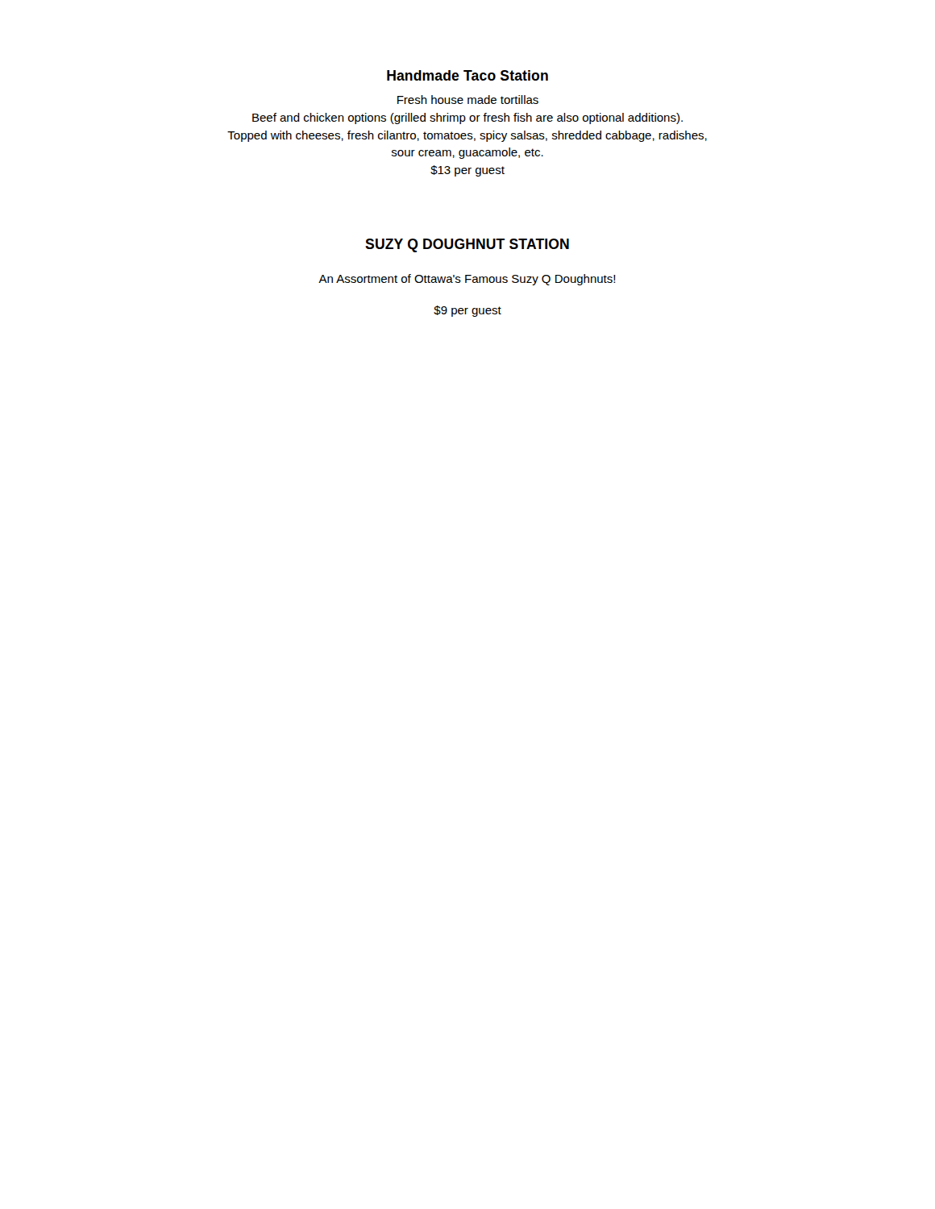Handmade Taco Station
Fresh house made tortillas
Beef and chicken options (grilled shrimp or fresh fish are also optional additions).
Topped with cheeses, fresh cilantro, tomatoes, spicy salsas, shredded cabbage, radishes,
sour cream, guacamole, etc.
$13 per guest
Suzy Q Doughnut Station
An Assortment of Ottawa's Famous Suzy Q Doughnuts!
$9 per guest